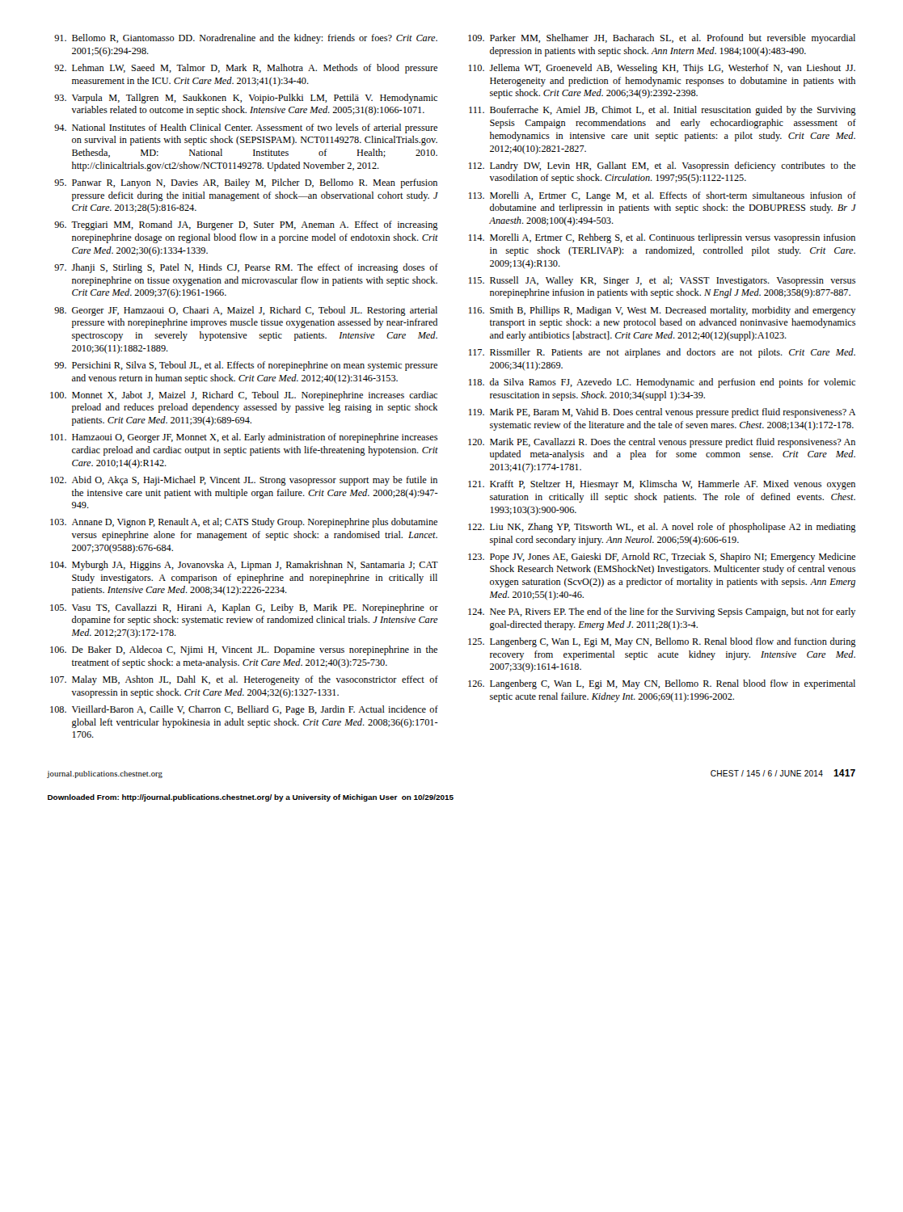91 Bellomo R, Giantomasso DD. Noradrenaline and the kidney: friends or foes? Crit Care. 2001;5(6):294-298.
92 Lehman LW, Saeed M, Talmor D, Mark R, Malhotra A. Methods of blood pressure measurement in the ICU. Crit Care Med. 2013;41(1):34-40.
93 Varpula M, Tallgren M, Saukkonen K, Voipio-Pulkki LM, Pettilä V. Hemodynamic variables related to outcome in septic shock. Intensive Care Med. 2005;31(8):1066-1071.
94 National Institutes of Health Clinical Center. Assessment of two levels of arterial pressure on survival in patients with septic shock (SEPSISPAM). NCT01149278. ClinicalTrials.gov. Bethesda, MD: National Institutes of Health; 2010. http://clinicaltrials.gov/ct2/show/NCT01149278. Updated November 2, 2012.
95 Panwar R, Lanyon N, Davies AR, Bailey M, Pilcher D, Bellomo R. Mean perfusion pressure deficit during the initial management of shock—an observational cohort study. J Crit Care. 2013;28(5):816-824.
96 Treggiari MM, Romand JA, Burgener D, Suter PM, Aneman A. Effect of increasing norepinephrine dosage on regional blood flow in a porcine model of endotoxin shock. Crit Care Med. 2002;30(6):1334-1339.
97 Jhanji S, Stirling S, Patel N, Hinds CJ, Pearse RM. The effect of increasing doses of norepinephrine on tissue oxygenation and microvascular flow in patients with septic shock. Crit Care Med. 2009;37(6):1961-1966.
98 Georger JF, Hamzaoui O, Chaari A, Maizel J, Richard C, Teboul JL. Restoring arterial pressure with norepinephrine improves muscle tissue oxygenation assessed by near-infrared spectroscopy in severely hypotensive septic patients. Intensive Care Med. 2010;36(11):1882-1889.
99 Persichini R, Silva S, Teboul JL, et al. Effects of norepinephrine on mean systemic pressure and venous return in human septic shock. Crit Care Med. 2012;40(12):3146-3153.
100 Monnet X, Jabot J, Maizel J, Richard C, Teboul JL. Norepinephrine increases cardiac preload and reduces preload dependency assessed by passive leg raising in septic shock patients. Crit Care Med. 2011;39(4):689-694.
101 Hamzaoui O, Georger JF, Monnet X, et al. Early administration of norepinephrine increases cardiac preload and cardiac output in septic patients with life-threatening hypotension. Crit Care. 2010;14(4):R142.
102 Abid O, Akça S, Haji-Michael P, Vincent JL. Strong vasopressor support may be futile in the intensive care unit patient with multiple organ failure. Crit Care Med. 2000;28(4):947-949.
103 Annane D, Vignon P, Renault A, et al; CATS Study Group. Norepinephrine plus dobutamine versus epinephrine alone for management of septic shock: a randomised trial. Lancet. 2007;370(9588):676-684.
104 Myburgh JA, Higgins A, Jovanovska A, Lipman J, Ramakrishnan N, Santamaria J; CAT Study investigators. A comparison of epinephrine and norepinephrine in critically ill patients. Intensive Care Med. 2008;34(12):2226-2234.
105 Vasu TS, Cavallazzi R, Hirani A, Kaplan G, Leiby B, Marik PE. Norepinephrine or dopamine for septic shock: systematic review of randomized clinical trials. J Intensive Care Med. 2012;27(3):172-178.
106 De Baker D, Aldecoa C, Njimi H, Vincent JL. Dopamine versus norepinephrine in the treatment of septic shock: a meta-analysis. Crit Care Med. 2012;40(3):725-730.
107 Malay MB, Ashton JL, Dahl K, et al. Heterogeneity of the vasoconstrictor effect of vasopressin in septic shock. Crit Care Med. 2004;32(6):1327-1331.
108 Vieillard-Baron A, Caille V, Charron C, Belliard G, Page B, Jardin F. Actual incidence of global left ventricular hypokinesia in adult septic shock. Crit Care Med. 2008;36(6):1701-1706.
109 Parker MM, Shelhamer JH, Bacharach SL, et al. Profound but reversible myocardial depression in patients with septic shock. Ann Intern Med. 1984;100(4):483-490.
110 Jellema WT, Groeneveld AB, Wesseling KH, Thijs LG, Westerhof N, van Lieshout JJ. Heterogeneity and prediction of hemodynamic responses to dobutamine in patients with septic shock. Crit Care Med. 2006;34(9):2392-2398.
111 Bouferrache K, Amiel JB, Chimot L, et al. Initial resuscitation guided by the Surviving Sepsis Campaign recommendations and early echocardiographic assessment of hemodynamics in intensive care unit septic patients: a pilot study. Crit Care Med. 2012;40(10):2821-2827.
112 Landry DW, Levin HR, Gallant EM, et al. Vasopressin deficiency contributes to the vasodilation of septic shock. Circulation. 1997;95(5):1122-1125.
113 Morelli A, Ertmer C, Lange M, et al. Effects of short-term simultaneous infusion of dobutamine and terlipressin in patients with septic shock: the DOBUPRESS study. Br J Anaesth. 2008;100(4):494-503.
114 Morelli A, Ertmer C, Rehberg S, et al. Continuous terlipressin versus vasopressin infusion in septic shock (TERLIVAP): a randomized, controlled pilot study. Crit Care. 2009;13(4):R130.
115 Russell JA, Walley KR, Singer J, et al; VASST Investigators. Vasopressin versus norepinephrine infusion in patients with septic shock. N Engl J Med. 2008;358(9):877-887.
116 Smith B, Phillips R, Madigan V, West M. Decreased mortality, morbidity and emergency transport in septic shock: a new protocol based on advanced noninvasive haemodynamics and early antibiotics [abstract]. Crit Care Med. 2012;40(12)(suppl):A1023.
117 Rissmiller R. Patients are not airplanes and doctors are not pilots. Crit Care Med. 2006;34(11):2869.
118da Silva Ramos FJ, Azevedo LC. Hemodynamic and perfusion end points for volemic resuscitation in sepsis. Shock. 2010;34(suppl 1):34-39.
119 Marik PE, Baram M, Vahid B. Does central venous pressure predict fluid responsiveness? A systematic review of the literature and the tale of seven mares. Chest. 2008;134(1):172-178.
120 Marik PE, Cavallazzi R. Does the central venous pressure predict fluid responsiveness? An updated meta-analysis and a plea for some common sense. Crit Care Med. 2013;41(7):1774-1781.
121 Krafft P, Steltzer H, Hiesmayr M, Klimscha W, Hammerle AF. Mixed venous oxygen saturation in critically ill septic shock patients. The role of defined events. Chest. 1993;103(3):900-906.
122 Liu NK, Zhang YP, Titsworth WL, et al. A novel role of phospholipase A2 in mediating spinal cord secondary injury. Ann Neurol. 2006;59(4):606-619.
123 Pope JV, Jones AE, Gaieski DF, Arnold RC, Trzeciak S, Shapiro NI; Emergency Medicine Shock Research Network (EMShockNet) Investigators. Multicenter study of central venous oxygen saturation (ScvO(2)) as a predictor of mortality in patients with sepsis. Ann Emerg Med. 2010;55(1):40-46.
124 Nee PA, Rivers EP. The end of the line for the Surviving Sepsis Campaign, but not for early goal-directed therapy. Emerg Med J. 2011;28(1):3-4.
125 Langenberg C, Wan L, Egi M, May CN, Bellomo R. Renal blood flow and function during recovery from experimental septic acute kidney injury. Intensive Care Med. 2007;33(9):1614-1618.
126 Langenberg C, Wan L, Egi M, May CN, Bellomo R. Renal blood flow in experimental septic acute renal failure. Kidney Int. 2006;69(11):1996-2002.
journal.publications.chestnet.org
CHEST / 145 / 6 / JUNE 2014 1417
Downloaded From: http://journal.publications.chestnet.org/ by a University of Michigan User on 10/29/2015